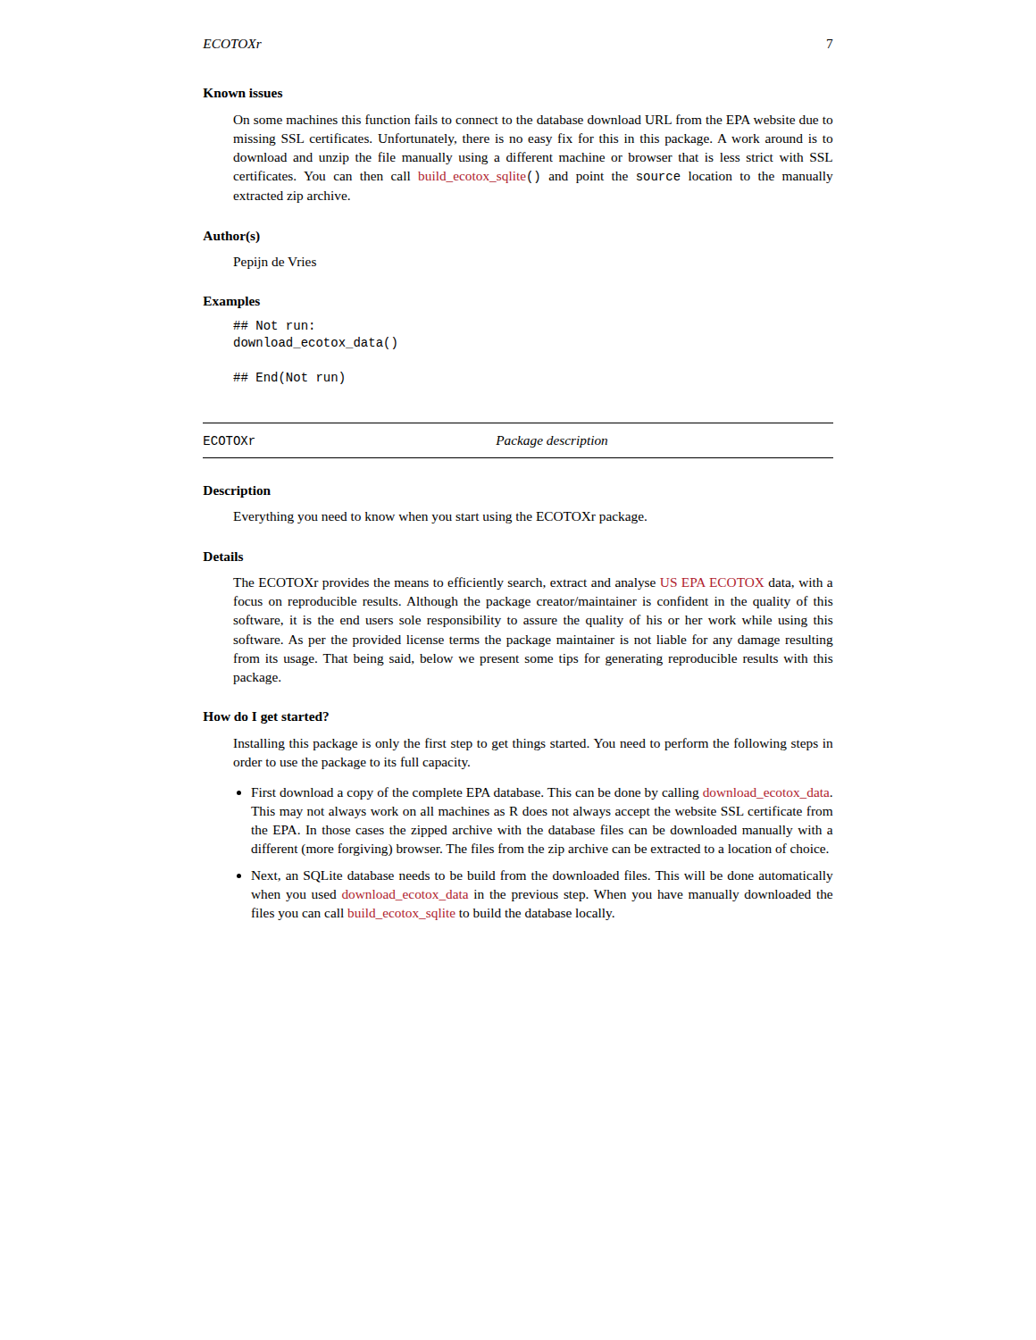ECOTOXr 7
Known issues
On some machines this function fails to connect to the database download URL from the EPA website due to missing SSL certificates. Unfortunately, there is no easy fix for this in this package. A work around is to download and unzip the file manually using a different machine or browser that is less strict with SSL certificates. You can then call build_ecotox_sqlite() and point the source location to the manually extracted zip archive.
Author(s)
Pepijn de Vries
Examples
## Not run: 
download_ecotox_data()

## End(Not run)
ECOTOXr Package description
Description
Everything you need to know when you start using the ECOTOXr package.
Details
The ECOTOXr provides the means to efficiently search, extract and analyse US EPA ECOTOX data, with a focus on reproducible results. Although the package creator/maintainer is confident in the quality of this software, it is the end users sole responsibility to assure the quality of his or her work while using this software. As per the provided license terms the package maintainer is not liable for any damage resulting from its usage. That being said, below we present some tips for generating reproducible results with this package.
How do I get started?
Installing this package is only the first step to get things started. You need to perform the following steps in order to use the package to its full capacity.
First download a copy of the complete EPA database. This can be done by calling download_ecotox_data. This may not always work on all machines as R does not always accept the website SSL certificate from the EPA. In those cases the zipped archive with the database files can be downloaded manually with a different (more forgiving) browser. The files from the zip archive can be extracted to a location of choice.
Next, an SQLite database needs to be build from the downloaded files. This will be done automatically when you used download_ecotox_data in the previous step. When you have manually downloaded the files you can call build_ecotox_sqlite to build the database locally.